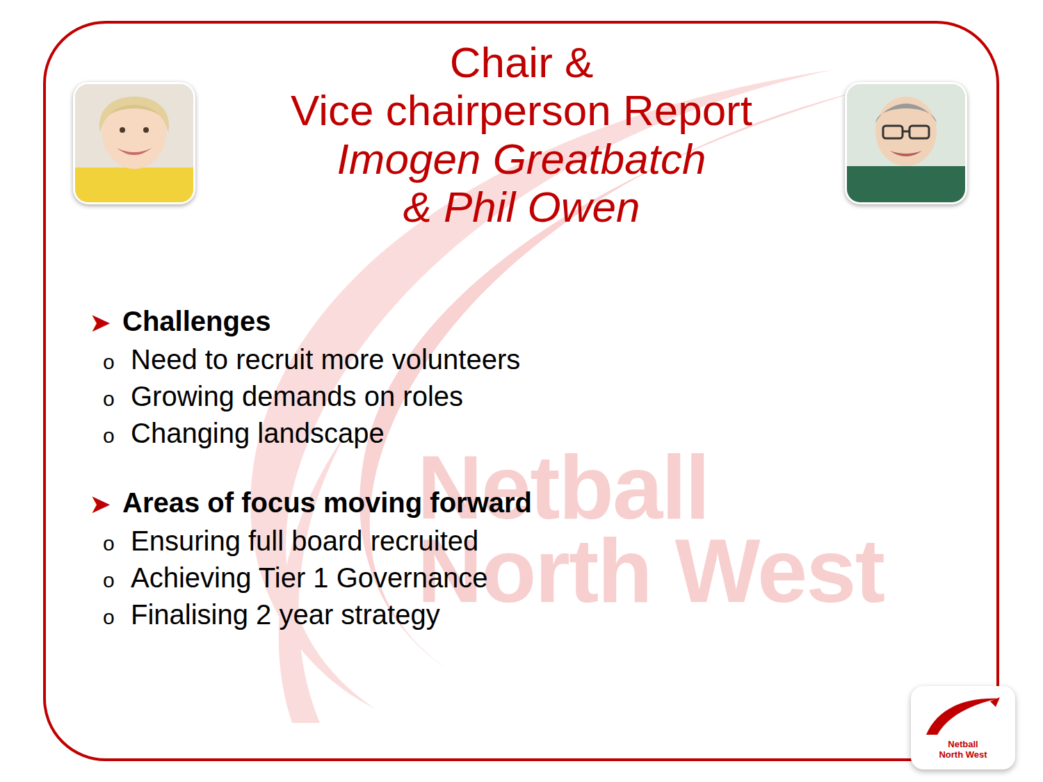Netball
North West
Chair &
Vice chairperson Report Imogen Greatbatch
& Phil Owen
➤Challenges
oNeed to recruit more volunteers
oGrowing demands on roles
oChanging landscape
➤Areas of focus moving forward
oEnsuring full board recruited
oAchieving Tier 1 Governance
oFinalising 2 year strategy
Netball
North West